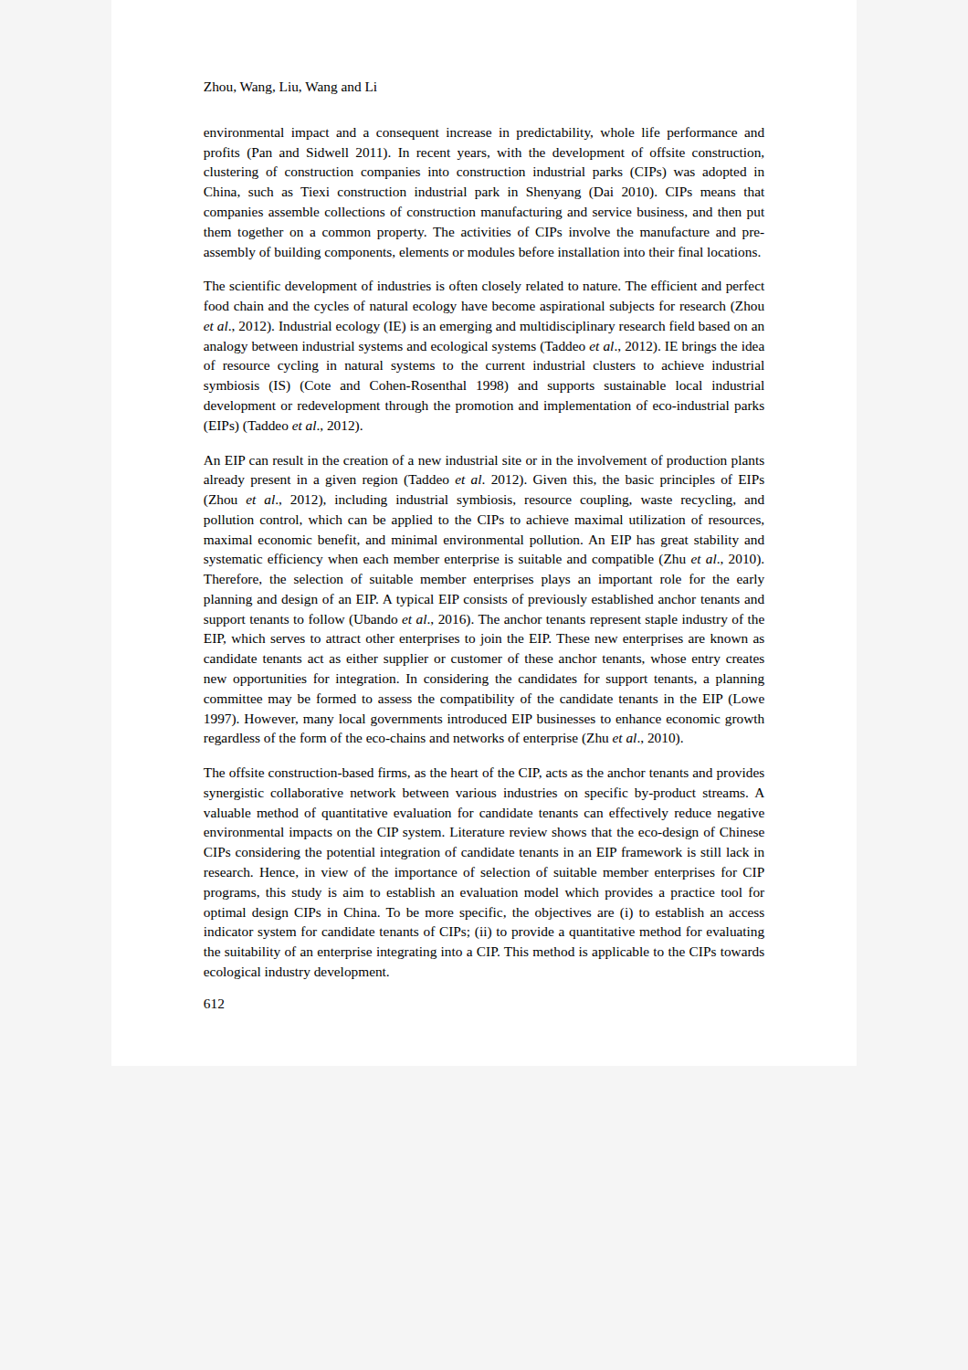Zhou, Wang, Liu, Wang and Li
environmental impact and a consequent increase in predictability, whole life performance and profits (Pan and Sidwell 2011). In recent years, with the development of offsite construction, clustering of construction companies into construction industrial parks (CIPs) was adopted in China, such as Tiexi construction industrial park in Shenyang (Dai 2010). CIPs means that companies assemble collections of construction manufacturing and service business, and then put them together on a common property. The activities of CIPs involve the manufacture and pre-assembly of building components, elements or modules before installation into their final locations.
The scientific development of industries is often closely related to nature. The efficient and perfect food chain and the cycles of natural ecology have become aspirational subjects for research (Zhou et al., 2012). Industrial ecology (IE) is an emerging and multidisciplinary research field based on an analogy between industrial systems and ecological systems (Taddeo et al., 2012). IE brings the idea of resource cycling in natural systems to the current industrial clusters to achieve industrial symbiosis (IS) (Cote and Cohen-Rosenthal 1998) and supports sustainable local industrial development or redevelopment through the promotion and implementation of eco-industrial parks (EIPs) (Taddeo et al., 2012).
An EIP can result in the creation of a new industrial site or in the involvement of production plants already present in a given region (Taddeo et al. 2012). Given this, the basic principles of EIPs (Zhou et al., 2012), including industrial symbiosis, resource coupling, waste recycling, and pollution control, which can be applied to the CIPs to achieve maximal utilization of resources, maximal economic benefit, and minimal environmental pollution. An EIP has great stability and systematic efficiency when each member enterprise is suitable and compatible (Zhu et al., 2010). Therefore, the selection of suitable member enterprises plays an important role for the early planning and design of an EIP. A typical EIP consists of previously established anchor tenants and support tenants to follow (Ubando et al., 2016). The anchor tenants represent staple industry of the EIP, which serves to attract other enterprises to join the EIP. These new enterprises are known as candidate tenants act as either supplier or customer of these anchor tenants, whose entry creates new opportunities for integration. In considering the candidates for support tenants, a planning committee may be formed to assess the compatibility of the candidate tenants in the EIP (Lowe 1997). However, many local governments introduced EIP businesses to enhance economic growth regardless of the form of the eco-chains and networks of enterprise (Zhu et al., 2010).
The offsite construction-based firms, as the heart of the CIP, acts as the anchor tenants and provides synergistic collaborative network between various industries on specific by-product streams. A valuable method of quantitative evaluation for candidate tenants can effectively reduce negative environmental impacts on the CIP system. Literature review shows that the eco-design of Chinese CIPs considering the potential integration of candidate tenants in an EIP framework is still lack in research. Hence, in view of the importance of selection of suitable member enterprises for CIP programs, this study is aim to establish an evaluation model which provides a practice tool for optimal design CIPs in China. To be more specific, the objectives are (i) to establish an access indicator system for candidate tenants of CIPs; (ii) to provide a quantitative method for evaluating the suitability of an enterprise integrating into a CIP. This method is applicable to the CIPs towards ecological industry development.
612